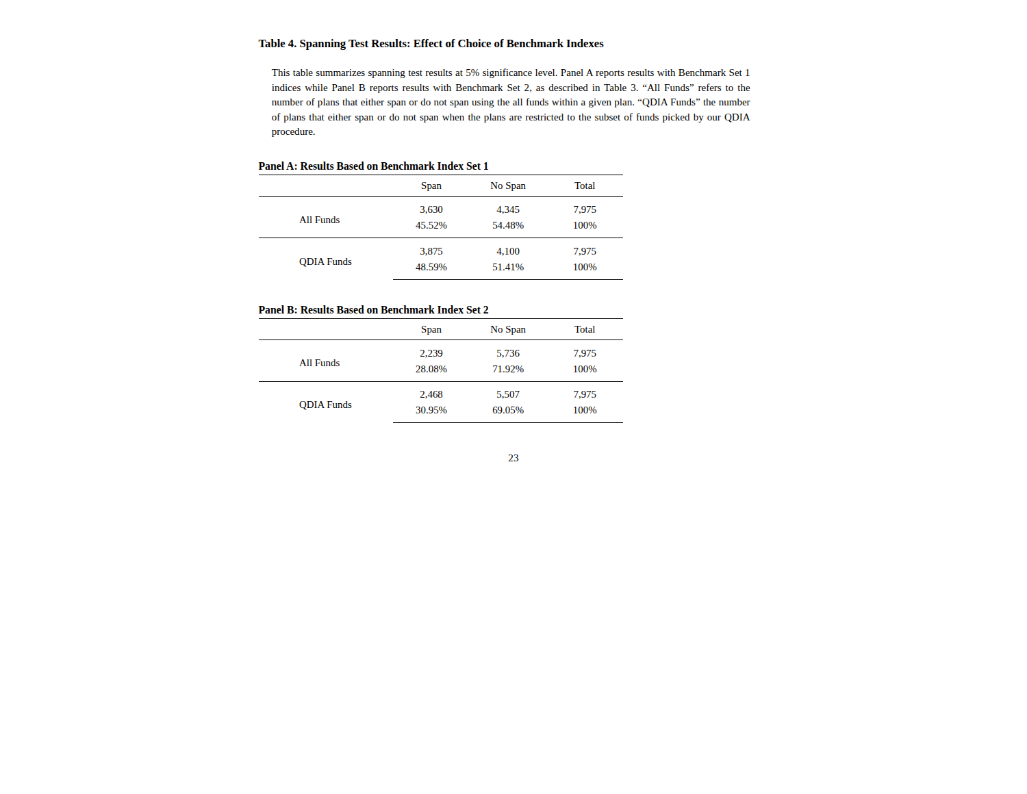Table 4. Spanning Test Results: Effect of Choice of Benchmark Indexes
This table summarizes spanning test results at 5% significance level. Panel A reports results with Benchmark Set 1 indices while Panel B reports results with Benchmark Set 2, as described in Table 3. “All Funds” refers to the number of plans that either span or do not span using the all funds within a given plan. “QDIA Funds” the number of plans that either span or do not span when the plans are restricted to the subset of funds picked by our QDIA procedure.
Panel A: Results Based on Benchmark Index Set 1
| | Span | No Span | Total |
| --- | --- | --- | --- |
| All Funds | 3,630 | 4,345 | 7,975 |
| 45.52% | 54.48% | 100% |
| QDIA Funds | 3,875 | 4,100 | 7,975 |
| 48.59% | 51.41% | 100% |
Panel B: Results Based on Benchmark Index Set 2
| | Span | No Span | Total |
| --- | --- | --- | --- |
| All Funds | 2,239 | 5,736 | 7,975 |
| 28.08% | 71.92% | 100% |
| QDIA Funds | 2,468 | 5,507 | 7,975 |
| 30.95% | 69.05% | 100% |
23